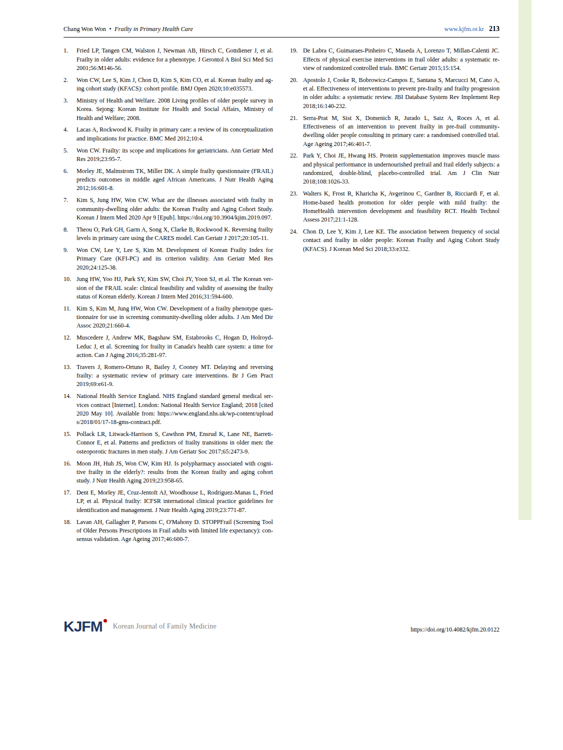Chang Won Won • Frailty in Primary Health Care
www.kjfm.or.kr 213
Fried LP, Tangen CM, Walston J, Newman AB, Hirsch C, Gottdiener J, et al. Frailty in older adults: evidence for a phenotype. J Gerontol A Biol Sci Med Sci 2001;56:M146-56.
Won CW, Lee S, Kim J, Chon D, Kim S, Kim CO, et al. Korean frailty and aging cohort study (KFACS): cohort profile. BMJ Open 2020;10:e035573.
Ministry of Health and Welfare. 2008 Living profiles of older people survey in Korea. Sejong: Korean Institute for Health and Social Affairs, Ministry of Health and Welfare; 2008.
Lacas A, Rockwood K. Frailty in primary care: a review of its conceptualization and implications for practice. BMC Med 2012;10:4.
Won CW. Frailty: its scope and implications for geriatricians. Ann Geriatr Med Res 2019;23:95-7.
Morley JE, Malmstrom TK, Miller DK. A simple frailty questionnaire (FRAIL) predicts outcomes in middle aged African Americans. J Nutr Health Aging 2012;16:601-8.
Kim S, Jung HW, Won CW. What are the illnesses associated with frailty in community-dwelling older adults: the Korean Frailty and Aging Cohort Study. Korean J Intern Med 2020 Apr 9 [Epub]. https://doi.org/10.3904/kjim.2019.097.
Theou O, Park GH, Garm A, Song X, Clarke B, Rockwood K. Reversing frailty levels in primary care using the CARES model. Can Geriatr J 2017;20:105-11.
Won CW, Lee Y, Lee S, Kim M. Development of Korean Frailty Index for Primary Care (KFI-PC) and its criterion validity. Ann Geriatr Med Res 2020;24:125-38.
Jung HW, Yoo HJ, Park SY, Kim SW, Choi JY, Yoon SJ, et al. The Korean version of the FRAIL scale: clinical feasibility and validity of assessing the frailty status of Korean elderly. Korean J Intern Med 2016;31:594-600.
Kim S, Kim M, Jung HW, Won CW. Development of a frailty phenotype questionnaire for use in screening community-dwelling older adults. J Am Med Dir Assoc 2020;21:660-4.
Muscedere J, Andrew MK, Bagshaw SM, Estabrooks C, Hogan D, Holroyd-Leduc J, et al. Screening for frailty in Canada's health care system: a time for action. Can J Aging 2016;35:281-97.
Travers J, Romero-Ortuno R, Bailey J, Cooney MT. Delaying and reversing frailty: a systematic review of primary care interventions. Br J Gen Pract 2019;69:e61-9.
National Health Service England. NHS England standard general medical services contract [Internet]. London: National Health Service England; 2018 [cited 2020 May 10]. Available from: https://www.england.nhs.uk/wp-content/uploads/2018/01/17-18-gms-contract.pdf.
Pollack LR, Litwack-Harrison S, Cawthon PM, Ensrud K, Lane NE, Barrett-Connor E, et al. Patterns and predictors of frailty transitions in older men: the osteoporotic fractures in men study. J Am Geriatr Soc 2017;65:2473-9.
Moon JH, Huh JS, Won CW, Kim HJ. Is polypharmacy associated with cognitive frailty in the elderly?: results from the Korean frailty and aging cohort study. J Nutr Health Aging 2019;23:958-65.
Dent E, Morley JE, Cruz-Jentoft AJ, Woodhouse L, Rodriguez-Manas L, Fried LP, et al. Physical frailty: ICFSR international clinical practice guidelines for identification and management. J Nutr Health Aging 2019;23:771-87.
Lavan AH, Gallagher P, Parsons C, O'Mahony D. STOPPFrail (Screening Tool of Older Persons Prescriptions in Frail adults with limited life expectancy): consensus validation. Age Ageing 2017;46:600-7.
De Labra C, Guimaraes-Pinheiro C, Maseda A, Lorenzo T, Millan-Calenti JC. Effects of physical exercise interventions in frail older adults: a systematic review of randomized controlled trials. BMC Geriatr 2015;15:154.
Apostolo J, Cooke R, Bobrowicz-Campos E, Santana S, Marcucci M, Cano A, et al. Effectiveness of interventions to prevent pre-frailty and frailty progression in older adults: a systematic review. JBI Database System Rev Implement Rep 2018;16:140-232.
Serra-Prat M, Sist X, Domenich R, Jurado L, Saiz A, Roces A, et al. Effectiveness of an intervention to prevent frailty in pre-frail community-dwelling older people consulting in primary care: a randomised controlled trial. Age Ageing 2017;46:401-7.
Park Y, Choi JE, Hwang HS. Protein supplementation improves muscle mass and physical performance in undernourished prefrail and frail elderly subjects: a randomized, double-blind, placebo-controlled trial. Am J Clin Nutr 2018;108:1026-33.
Walters K, Frost R, Kharicha K, Avgerinou C, Gardner B, Ricciardi F, et al. Home-based health promotion for older people with mild frailty: the HomeHealth intervention development and feasibility RCT. Health Technol Assess 2017;21:1-128.
Chon D, Lee Y, Kim J, Lee KE. The association between frequency of social contact and frailty in older people: Korean Frailty and Aging Cohort Study (KFACS). J Korean Med Sci 2018;33:e332.
KJFM
Korean Journal of Family Medicine
https://doi.org/10.4082/kjfm.20.0122